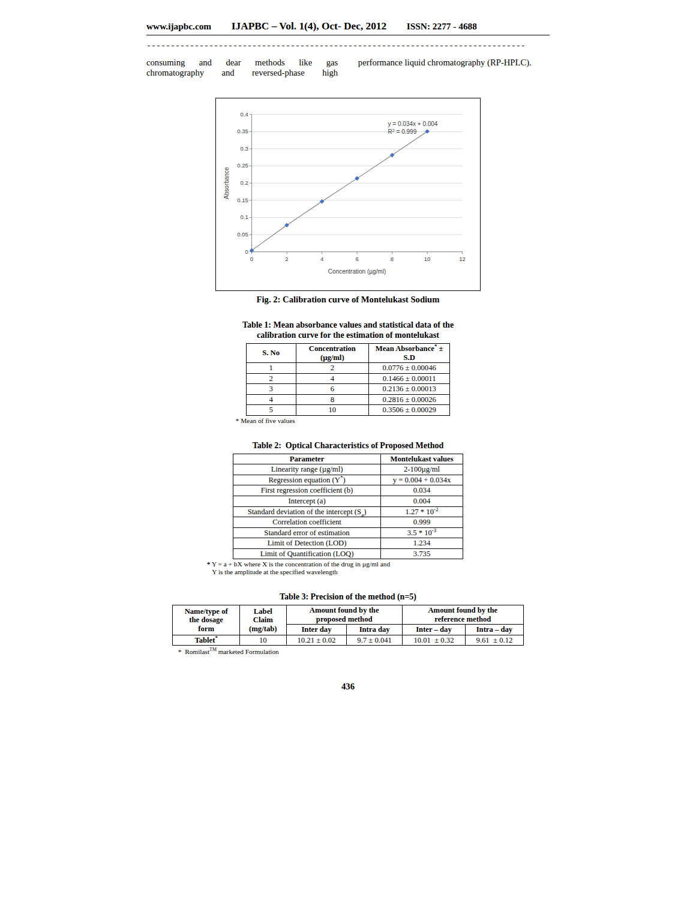www.ijapbc.com IJAPBC – Vol. 1(4), Oct- Dec, 2012 ISSN: 2277 - 4688
-------------------------------------------------------------------------------
consuming and dear methods like gas chromatography and reversed-phase high
performance liquid chromatography (RP-HPLC).
0 0.05 0.1 0.15 0.2 0.25 0.3 0.35 0.4 0 2 4 6 8 10 12 Concentration (µg/ml) Absorbance y = 0.034x + 0.004 R2 = 0.999
Fig. 2: Calibration curve of Montelukast Sodium
Table 1: Mean absorbance values and statistical data of the
calibration curve for the estimation of montelukast
| S. No | Concentration (µg/ml) | Mean Absorbance * ± S.D |
| --- | --- | --- |
| 1 | 2 | 0.0776 ± 0.00046 |
| 2 | 4 | 0.1466 ± 0.00011 |
| 3 | 6 | 0.2136 ± 0.00013 |
| 4 | 8 | 0.2816 ± 0.00026 |
| 5 | 10 | 0.3506 ± 0.00029 |
* Mean of five values
Table 2: Optical Characteristics of Proposed Method
| Parameter | Montelukast values |
| --- | --- |
| Linearity range (µg/ml) | 2-100µg/ml |
| Regression equation (Y * ) | y = 0.004 + 0.034x |
| First regression coefficient (b) | 0.034 |
| Intercept (a) | 0.004 |
| Standard deviation of the intercept (S a ) | 1.27 * 10 -2 |
| Correlation coefficient | 0.999 |
| Standard error of estimation | 3.5 * 10 -3 |
| Limit of Detection (LOD) | 1.234 |
| Limit of Quantification (LOQ) | 3.735 |
* Y = a + bX where X is the concentration of the drug in µg/ml and
Y is the amplitude at the specified wavelength
Table 3: Precision of the method (n=5)
| Name/type of the dosage form | Label Claim (mg/tab) | Amount found by the proposed method | Amount found by the reference method |
| --- | --- | --- | --- |
| Inter day | Intra day | Inter – day | Intra – day |
| Tablet * | 10 | 10.21 ± 0.02 | 9.7 ± 0.041 | 10.01 ± 0.32 | 9.61 ± 0.12 |
* RomilastTM marketed Formulation
436